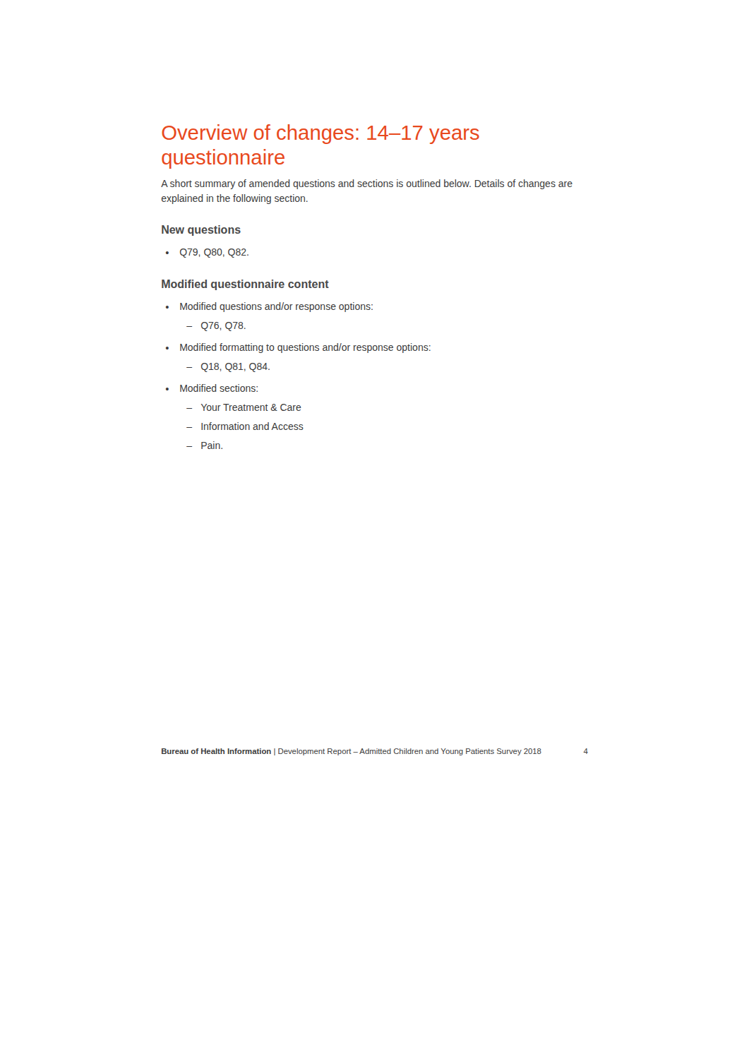Overview of changes: 14–17 years questionnaire
A short summary of amended questions and sections is outlined below. Details of changes are explained in the following section.
New questions
Q79, Q80, Q82.
Modified questionnaire content
Modified questions and/or response options:
Q76, Q78.
Modified formatting to questions and/or response options:
Q18, Q81, Q84.
Modified sections:
Your Treatment & Care
Information and Access
Pain.
Bureau of Health Information | Development Report – Admitted Children and Young Patients Survey 2018
4